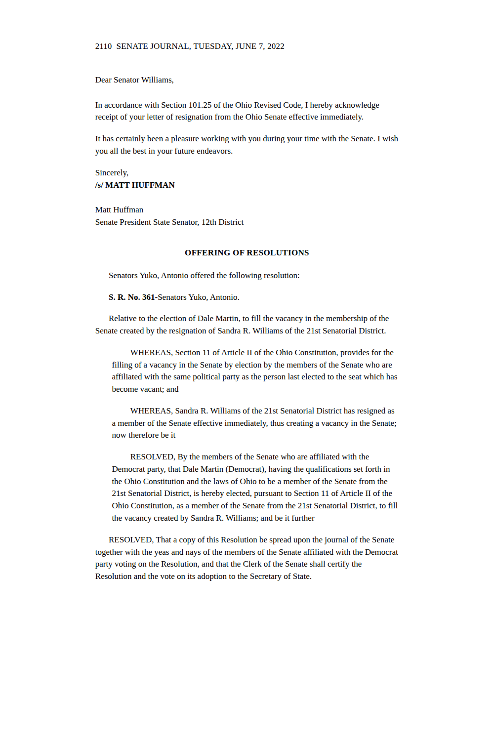2110 SENATE JOURNAL, TUESDAY, JUNE 7, 2022
Dear Senator Williams,
In accordance with Section 101.25 of the Ohio Revised Code, I hereby acknowledge receipt of your letter of resignation from the Ohio Senate effective immediately.
It has certainly been a pleasure working with you during your time with the Senate. I wish you all the best in your future endeavors.
Sincerely,
/s/ MATT HUFFMAN
Matt Huffman
Senate President State Senator, 12th District
OFFERING OF RESOLUTIONS
Senators Yuko, Antonio offered the following resolution:
S. R. No. 361-Senators Yuko, Antonio.
Relative to the election of Dale Martin, to fill the vacancy in the membership of the Senate created by the resignation of Sandra R. Williams of the 21st Senatorial District.
WHEREAS, Section 11 of Article II of the Ohio Constitution, provides for the filling of a vacancy in the Senate by election by the members of the Senate who are affiliated with the same political party as the person last elected to the seat which has become vacant; and
WHEREAS, Sandra R. Williams of the 21st Senatorial District has resigned as a member of the Senate effective immediately, thus creating a vacancy in the Senate; now therefore be it
RESOLVED, By the members of the Senate who are affiliated with the Democrat party, that Dale Martin (Democrat), having the qualifications set forth in the Ohio Constitution and the laws of Ohio to be a member of the Senate from the 21st Senatorial District, is hereby elected, pursuant to Section 11 of Article II of the Ohio Constitution, as a member of the Senate from the 21st Senatorial District, to fill the vacancy created by Sandra R. Williams; and be it further
RESOLVED, That a copy of this Resolution be spread upon the journal of the Senate together with the yeas and nays of the members of the Senate affiliated with the Democrat party voting on the Resolution, and that the Clerk of the Senate shall certify the Resolution and the vote on its adoption to the Secretary of State.